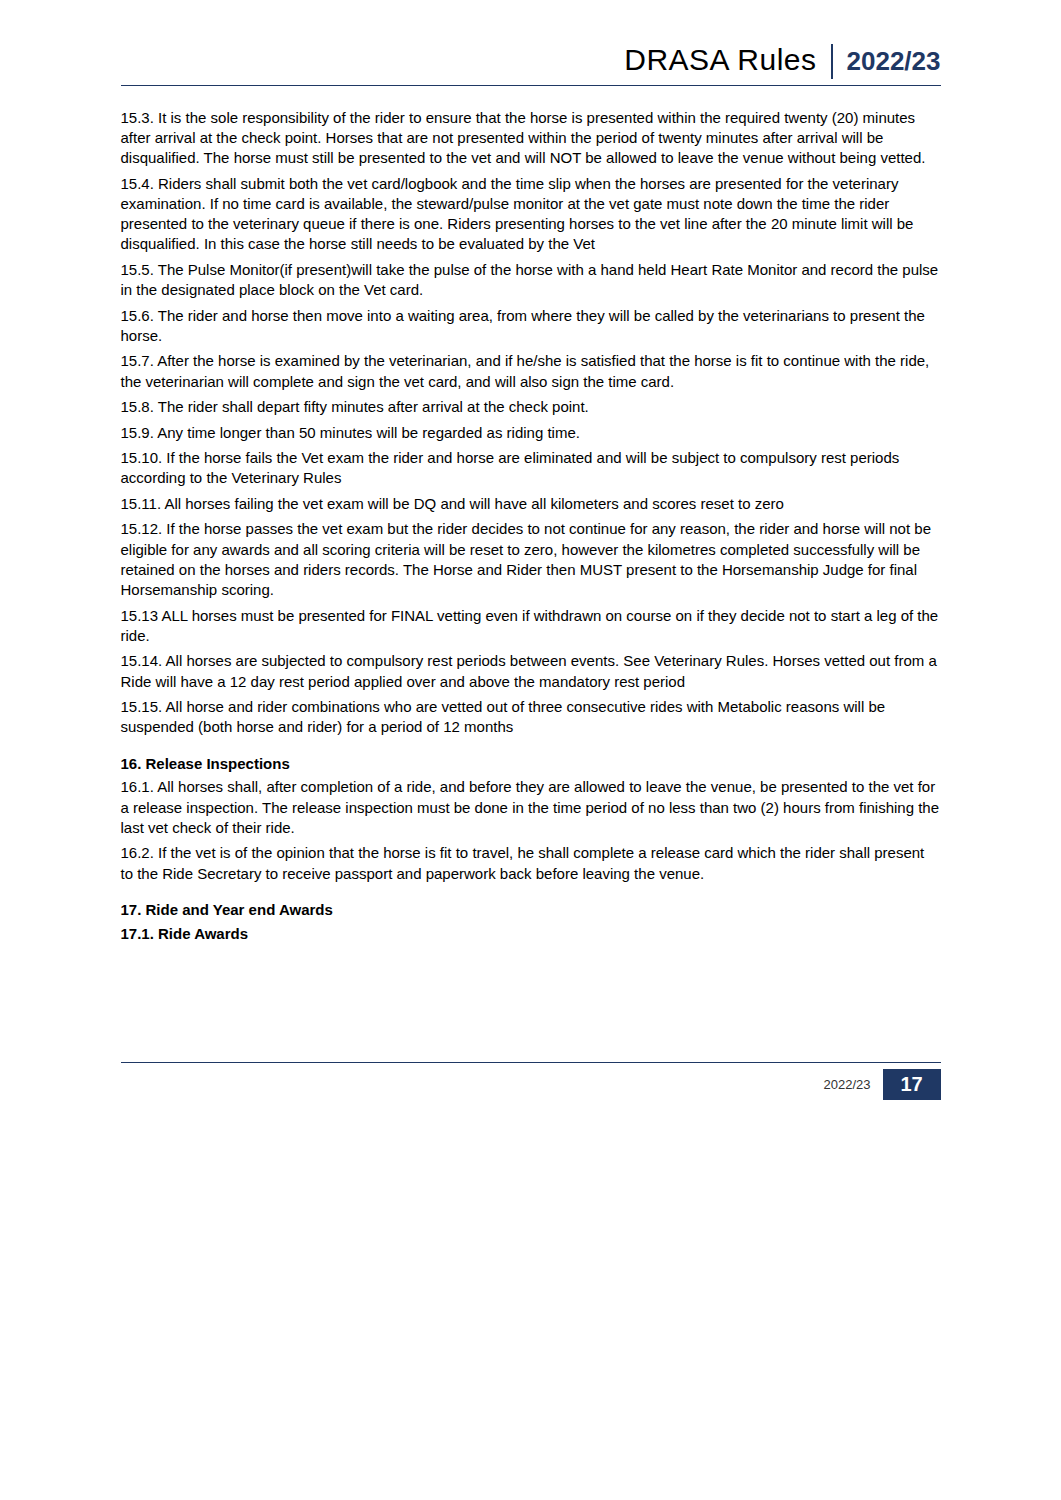DRASA Rules 2022/23
15.3. It is the sole responsibility of the rider to ensure that the horse is presented within the required twenty (20) minutes after arrival at the check point. Horses that are not presented within the period of twenty minutes after arrival will be disqualified. The horse must still be presented to the vet and will NOT be allowed to leave the venue without being vetted.
15.4. Riders shall submit both the vet card/logbook and the time slip when the horses are presented for the veterinary examination. If no time card is available, the steward/pulse monitor at the vet gate must note down the time the rider presented to the veterinary queue if there is one. Riders presenting horses to the vet line after the 20 minute limit will be disqualified. In this case the horse still needs to be evaluated by the Vet
15.5. The Pulse Monitor(if present)will take the pulse of the horse with a hand held Heart Rate Monitor and record the pulse in the designated place block on the Vet card.
15.6. The rider and horse then move into a waiting area, from where they will be called by the veterinarians to present the horse.
15.7. After the horse is examined by the veterinarian, and if he/she is satisfied that the horse is fit to continue with the ride, the veterinarian will complete and sign the vet card, and will also sign the time card.
15.8. The rider shall depart fifty minutes after arrival at the check point.
15.9. Any time longer than 50 minutes will be regarded as riding time.
15.10. If the horse fails the Vet exam the rider and horse are eliminated and will be subject to compulsory rest periods according to the Veterinary Rules
15.11. All horses failing the vet exam will be DQ and will have all kilometers and scores reset to zero
15.12. If the horse passes the vet exam but the rider decides to not continue for any reason, the rider and horse will not be eligible for any awards and all scoring criteria will be reset to zero, however the kilometres completed successfully will be retained on the horses and riders records. The Horse and Rider then MUST present to the Horsemanship Judge for final Horsemanship scoring.
15.13 ALL horses must be presented for FINAL vetting even if withdrawn on course on if they decide not to start a leg of the ride.
15.14. All horses are subjected to compulsory rest periods between events. See Veterinary Rules. Horses vetted out from a Ride will have a 12 day rest period applied over and above the mandatory rest period
15.15. All horse and rider combinations who are vetted out of three consecutive rides with Metabolic reasons will be suspended (both horse and rider) for a period of 12 months
16. Release Inspections
16.1. All horses shall, after completion of a ride, and before they are allowed to leave the venue, be presented to the vet for a release inspection. The release inspection must be done in the time period of no less than two (2) hours from finishing the last vet check of their ride.
16.2. If the vet is of the opinion that the horse is fit to travel, he shall complete a release card which the rider shall present to the Ride Secretary to receive passport and paperwork back before leaving the venue.
17. Ride and Year end Awards
17.1. Ride Awards
2022/23 17